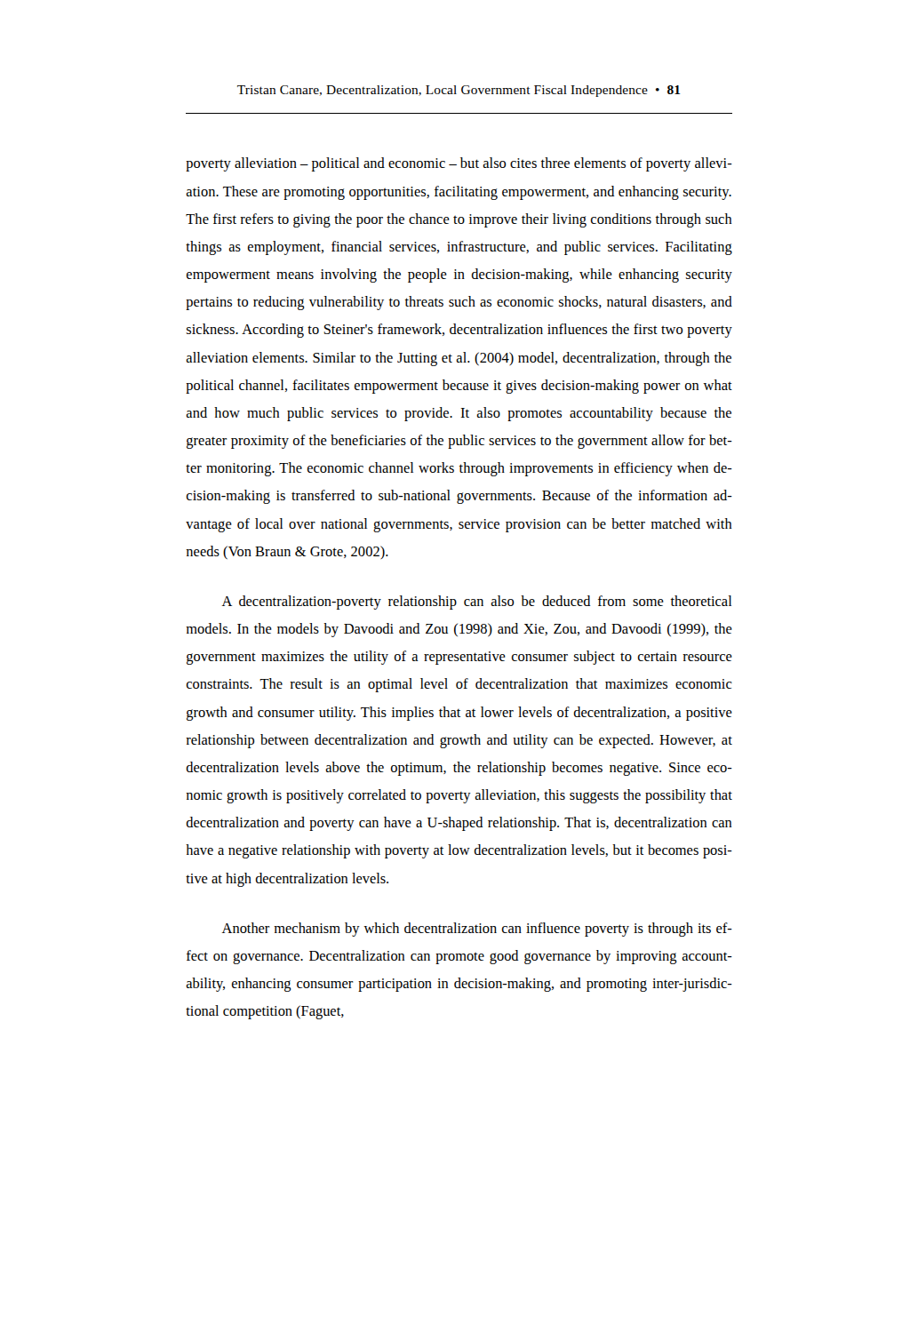Tristan Canare, Decentralization, Local Government Fiscal Independence • 81
poverty alleviation – political and economic – but also cites three elements of poverty alleviation. These are promoting opportunities, facilitating empowerment, and enhancing security. The first refers to giving the poor the chance to improve their living conditions through such things as employment, financial services, infrastructure, and public services. Facilitating empowerment means involving the people in decision-making, while enhancing security pertains to reducing vulnerability to threats such as economic shocks, natural disasters, and sickness. According to Steiner's framework, decentralization influences the first two poverty alleviation elements. Similar to the Jutting et al. (2004) model, decentralization, through the political channel, facilitates empowerment because it gives decision-making power on what and how much public services to provide. It also promotes accountability because the greater proximity of the beneficiaries of the public services to the government allow for better monitoring. The economic channel works through improvements in efficiency when decision-making is transferred to sub-national governments. Because of the information advantage of local over national governments, service provision can be better matched with needs (Von Braun & Grote, 2002).
A decentralization-poverty relationship can also be deduced from some theoretical models. In the models by Davoodi and Zou (1998) and Xie, Zou, and Davoodi (1999), the government maximizes the utility of a representative consumer subject to certain resource constraints. The result is an optimal level of decentralization that maximizes economic growth and consumer utility. This implies that at lower levels of decentralization, a positive relationship between decentralization and growth and utility can be expected. However, at decentralization levels above the optimum, the relationship becomes negative. Since economic growth is positively correlated to poverty alleviation, this suggests the possibility that decentralization and poverty can have a U-shaped relationship. That is, decentralization can have a negative relationship with poverty at low decentralization levels, but it becomes positive at high decentralization levels.
Another mechanism by which decentralization can influence poverty is through its effect on governance. Decentralization can promote good governance by improving accountability, enhancing consumer participation in decision-making, and promoting inter-jurisdictional competition (Faguet,